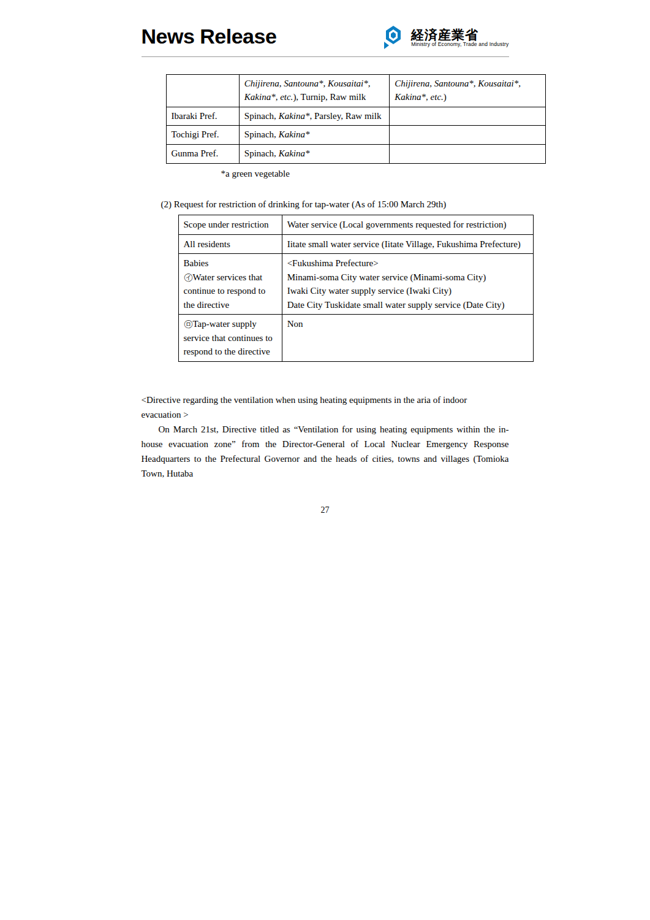News Release
経済産業省
Ministry of Economy, Trade and Industry
| | Chijirena, Santouna*, Kousaitai*, Kakina*, etc. ), Turnip, Raw milk | Chijirena, Santouna*, Kousaitai*, Kakina*, etc. ) |
| Ibaraki Pref. | Spinach, Kakina* , Parsley, Raw milk | |
| Tochigi Pref. | Spinach, Kakina* | |
| Gunma Pref. | Spinach, Kakina* | |
*a green vegetable
(2) Request for restriction of drinking for tap-water (As of 15:00 March 29th)
| Scope under restriction | Water service (Local governments requested for restriction) |
| All residents | Iitate small water service (Iitate Village, Fukushima Prefecture) |
| Babies ㋑Water services that continue to respond to the directive | <Fukushima Prefecture> Minami-soma City water service (Minami-soma City) Iwaki City water supply service (Iwaki City) Date City Tuskidate small water supply service (Date City) |
| ㋺Tap-water supply service that continues to respond to the directive | Non |
<Directive regarding the ventilation when using heating equipments in the aria of indoor evacuation >
On March 21st, Directive titled as “Ventilation for using heating equipments within the in-house evacuation zone” from the Director-General of Local Nuclear Emergency Response Headquarters to the Prefectural Governor and the heads of cities, towns and villages (Tomioka Town, Hutaba
27